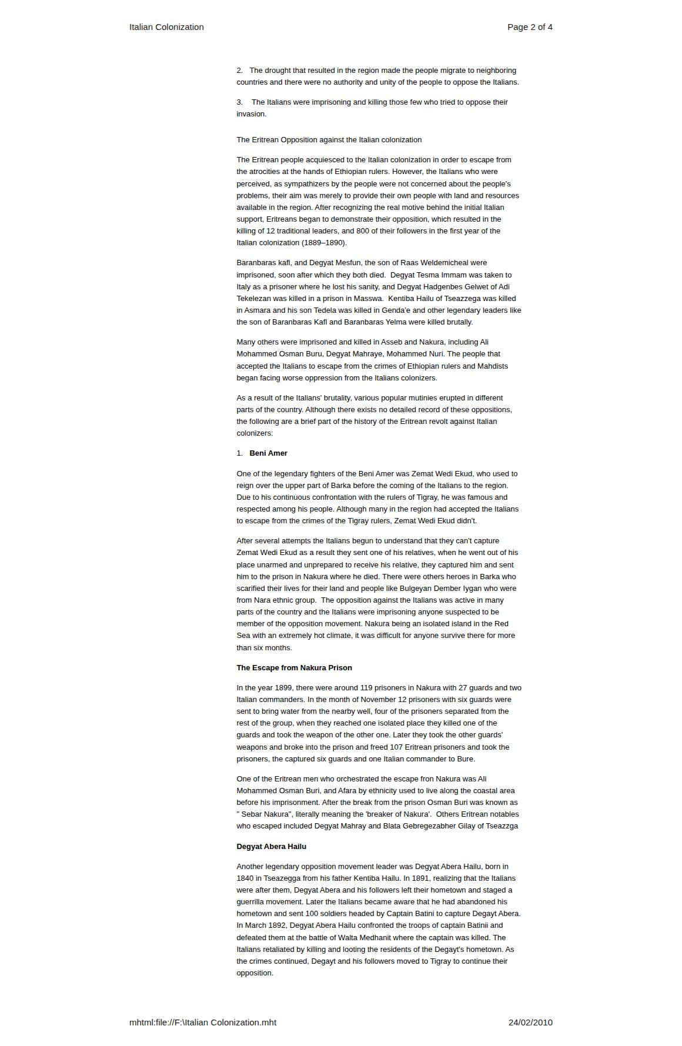Italian Colonization
Page 2 of 4
2. The drought that resulted in the region made the people migrate to neighboring countries and there were no authority and unity of the people to oppose the Italians.
3. The Italians were imprisoning and killing those few who tried to oppose their invasion.
The Eritrean Opposition against the Italian colonization
The Eritrean people acquiesced to the Italian colonization in order to escape from the atrocities at the hands of Ethiopian rulers. However, the Italians who were perceived, as sympathizers by the people were not concerned about the people's problems, their aim was merely to provide their own people with land and resources available in the region. After recognizing the real motive behind the initial Italian support, Eritreans began to demonstrate their opposition, which resulted in the killing of 12 traditional leaders, and 800 of their followers in the first year of the Italian colonization (1889–1890).
Baranbaras kafl, and Degyat Mesfun, the son of Raas Weldemicheal were imprisoned, soon after which they both died. Degyat Tesma Immam was taken to Italy as a prisoner where he lost his sanity, and Degyat Hadgenbes Gelwet of Adi Tekelezan was killed in a prison in Masswa. Kentiba Hailu of Tseazzega was killed in Asmara and his son Tedela was killed in Genda'e and other legendary leaders like the son of Baranbaras Kafl and Baranbaras Yelma were killed brutally.
Many others were imprisoned and killed in Asseb and Nakura, including Ali Mohammed Osman Buru, Degyat Mahraye, Mohammed Nuri. The people that accepted the Italians to escape from the crimes of Ethiopian rulers and Mahdists began facing worse oppression from the Italians colonizers.
As a result of the Italians' brutality, various popular mutinies erupted in different parts of the country. Although there exists no detailed record of these oppositions, the following are a brief part of the history of the Eritrean revolt against Italian colonizers:
1. Beni Amer
One of the legendary fighters of the Beni Amer was Zemat Wedi Ekud, who used to reign over the upper part of Barka before the coming of the Italians to the region. Due to his continuous confrontation with the rulers of Tigray, he was famous and respected among his people. Although many in the region had accepted the Italians to escape from the crimes of the Tigray rulers, Zemat Wedi Ekud didn't.
After several attempts the Italians begun to understand that they can't capture Zemat Wedi Ekud as a result they sent one of his relatives, when he went out of his place unarmed and unprepared to receive his relative, they captured him and sent him to the prison in Nakura where he died. There were others heroes in Barka who scarified their lives for their land and people like Bulgeyan Dember Iygan who were from Nara ethnic group. The opposition against the Italians was active in many parts of the country and the Italians were imprisoning anyone suspected to be member of the opposition movement. Nakura being an isolated island in the Red Sea with an extremely hot climate, it was difficult for anyone survive there for more than six months.
The Escape from Nakura Prison
In the year 1899, there were around 119 prisoners in Nakura with 27 guards and two Italian commanders. In the month of November 12 prisoners with six guards were sent to bring water from the nearby well, four of the prisoners separated from the rest of the group, when they reached one isolated place they killed one of the guards and took the weapon of the other one. Later they took the other guards' weapons and broke into the prison and freed 107 Eritrean prisoners and took the prisoners, the captured six guards and one Italian commander to Bure.
One of the Eritrean men who orchestrated the escape fron Nakura was Ali Mohammed Osman Buri, and Afara by ethnicity used to live along the coastal area before his imprisonment. After the break from the prison Osman Buri was known as " Sebar Nakura", literally meaning the 'breaker of Nakura'. Others Eritrean notables who escaped included Degyat Mahray and Blata Gebregezabher Gilay of Tseazzga
Degyat Abera Hailu
Another legendary opposition movement leader was Degyat Abera Hailu, born in 1840 in Tseazegga from his father Kentiba Hailu. In 1891, realizing that the Italians were after them, Degyat Abera and his followers left their hometown and staged a guerrilla movement. Later the Italians became aware that he had abandoned his hometown and sent 100 soldiers headed by Captain Batini to capture Degayt Abera. In March 1892, Degyat Abera Hailu confronted the troops of captain Batinii and defeated them at the battle of Walta Medhanit where the captain was killed. The Italians retaliated by killing and looting the residents of the Degayt's hometown. As the crimes continued, Degayt and his followers moved to Tigray to continue their opposition.
mhtml:file://F:\Italian Colonization.mht
24/02/2010